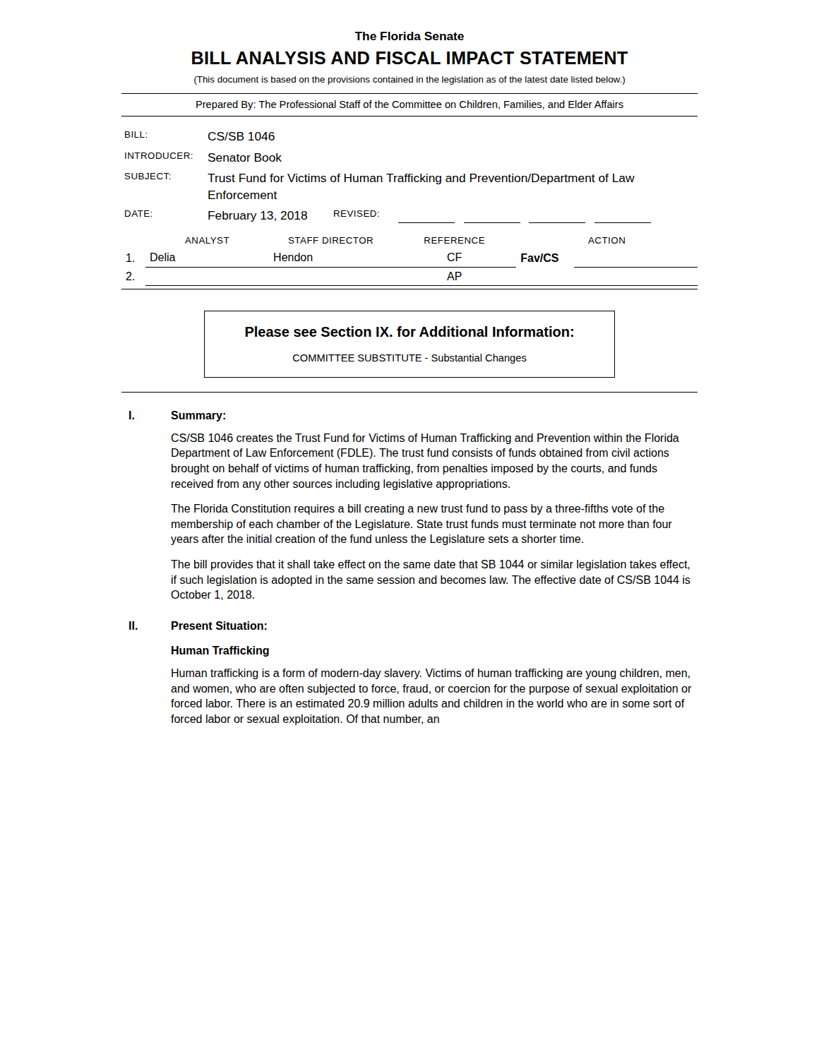The Florida Senate
BILL ANALYSIS AND FISCAL IMPACT STATEMENT
(This document is based on the provisions contained in the legislation as of the latest date listed below.)
Prepared By: The Professional Staff of the Committee on Children, Families, and Elder Affairs
| BILL: | CS/SB 1046 |
| INTRODUCER: | Senator Book |
| SUBJECT: | Trust Fund for Victims of Human Trafficking and Prevention/Department of Law Enforcement |
| DATE: | February 13, 2018 | REVISED: | |
| | ANALYST | STAFF DIRECTOR | REFERENCE | ACTION |
| --- | --- | --- | --- | --- |
| 1. | Delia | Hendon | CF | Fav/CS | |
| 2. | | | AP | |
Please see Section IX. for Additional Information:
COMMITTEE SUBSTITUTE - Substantial Changes
I. Summary:
CS/SB 1046 creates the Trust Fund for Victims of Human Trafficking and Prevention within the Florida Department of Law Enforcement (FDLE). The trust fund consists of funds obtained from civil actions brought on behalf of victims of human trafficking, from penalties imposed by the courts, and funds received from any other sources including legislative appropriations.
The Florida Constitution requires a bill creating a new trust fund to pass by a three-fifths vote of the membership of each chamber of the Legislature. State trust funds must terminate not more than four years after the initial creation of the fund unless the Legislature sets a shorter time.
The bill provides that it shall take effect on the same date that SB 1044 or similar legislation takes effect, if such legislation is adopted in the same session and becomes law. The effective date of CS/SB 1044 is October 1, 2018.
II. Present Situation:
Human Trafficking
Human trafficking is a form of modern-day slavery. Victims of human trafficking are young children, men, and women, who are often subjected to force, fraud, or coercion for the purpose of sexual exploitation or forced labor. There is an estimated 20.9 million adults and children in the world who are in some sort of forced labor or sexual exploitation. Of that number, an